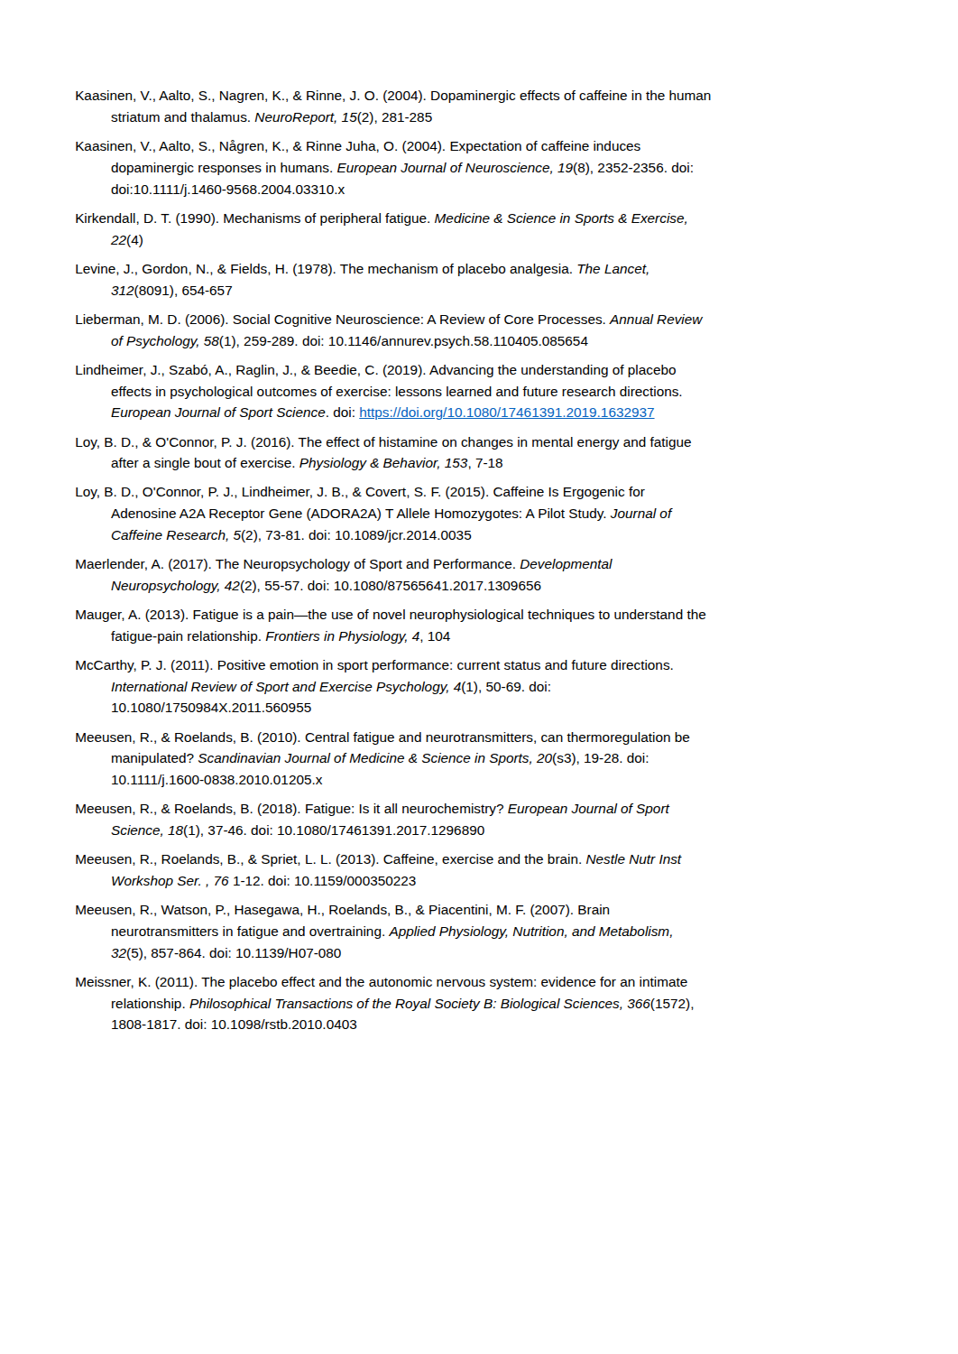Kaasinen, V., Aalto, S., Nagren, K., & Rinne, J. O. (2004). Dopaminergic effects of caffeine in the human striatum and thalamus. NeuroReport, 15(2), 281-285
Kaasinen, V., Aalto, S., Någren, K., & Rinne Juha, O. (2004). Expectation of caffeine induces dopaminergic responses in humans. European Journal of Neuroscience, 19(8), 2352-2356. doi: doi:10.1111/j.1460-9568.2004.03310.x
Kirkendall, D. T. (1990). Mechanisms of peripheral fatigue. Medicine & Science in Sports & Exercise, 22(4)
Levine, J., Gordon, N., & Fields, H. (1978). The mechanism of placebo analgesia. The Lancet, 312(8091), 654-657
Lieberman, M. D. (2006). Social Cognitive Neuroscience: A Review of Core Processes. Annual Review of Psychology, 58(1), 259-289. doi: 10.1146/annurev.psych.58.110405.085654
Lindheimer, J., Szabó, A., Raglin, J., & Beedie, C. (2019). Advancing the understanding of placebo effects in psychological outcomes of exercise: lessons learned and future research directions. European Journal of Sport Science. doi: https://doi.org/10.1080/17461391.2019.1632937
Loy, B. D., & O'Connor, P. J. (2016). The effect of histamine on changes in mental energy and fatigue after a single bout of exercise. Physiology & Behavior, 153, 7-18
Loy, B. D., O'Connor, P. J., Lindheimer, J. B., & Covert, S. F. (2015). Caffeine Is Ergogenic for Adenosine A2A Receptor Gene (ADORA2A) T Allele Homozygotes: A Pilot Study. Journal of Caffeine Research, 5(2), 73-81. doi: 10.1089/jcr.2014.0035
Maerlender, A. (2017). The Neuropsychology of Sport and Performance. Developmental Neuropsychology, 42(2), 55-57. doi: 10.1080/87565641.2017.1309656
Mauger, A. (2013). Fatigue is a pain—the use of novel neurophysiological techniques to understand the fatigue-pain relationship. Frontiers in Physiology, 4, 104
McCarthy, P. J. (2011). Positive emotion in sport performance: current status and future directions. International Review of Sport and Exercise Psychology, 4(1), 50-69. doi: 10.1080/1750984X.2011.560955
Meeusen, R., & Roelands, B. (2010). Central fatigue and neurotransmitters, can thermoregulation be manipulated? Scandinavian Journal of Medicine & Science in Sports, 20(s3), 19-28. doi: 10.1111/j.1600-0838.2010.01205.x
Meeusen, R., & Roelands, B. (2018). Fatigue: Is it all neurochemistry? European Journal of Sport Science, 18(1), 37-46. doi: 10.1080/17461391.2017.1296890
Meeusen, R., Roelands, B., & Spriet, L. L. (2013). Caffeine, exercise and the brain. Nestle Nutr Inst Workshop Ser. , 76 1-12. doi: 10.1159/000350223
Meeusen, R., Watson, P., Hasegawa, H., Roelands, B., & Piacentini, M. F. (2007). Brain neurotransmitters in fatigue and overtraining. Applied Physiology, Nutrition, and Metabolism, 32(5), 857-864. doi: 10.1139/H07-080
Meissner, K. (2011). The placebo effect and the autonomic nervous system: evidence for an intimate relationship. Philosophical Transactions of the Royal Society B: Biological Sciences, 366(1572), 1808-1817. doi: 10.1098/rstb.2010.0403